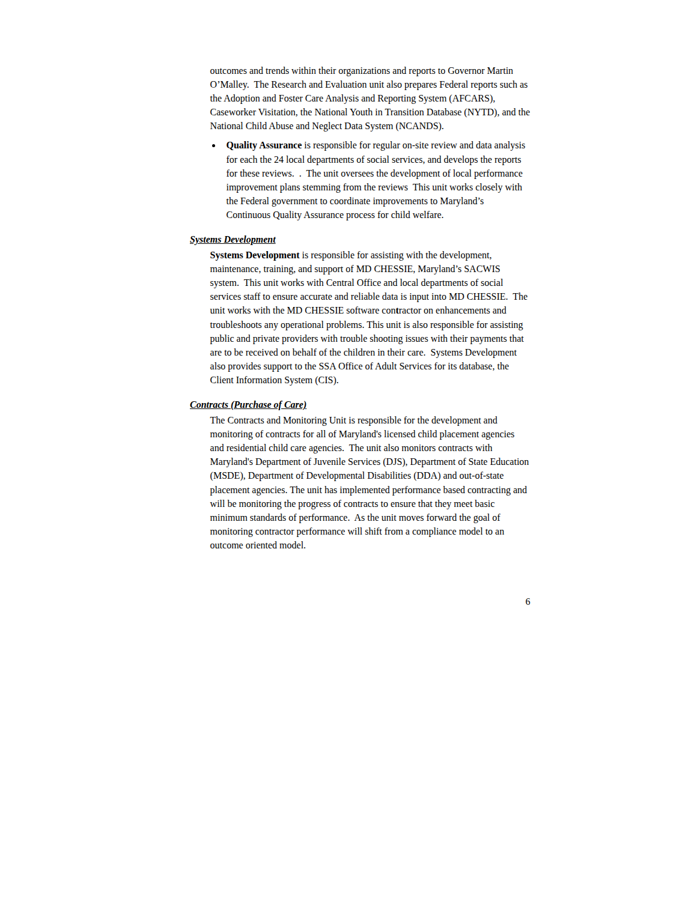outcomes and trends within their organizations and reports to Governor Martin O’Malley. The Research and Evaluation unit also prepares Federal reports such as the Adoption and Foster Care Analysis and Reporting System (AFCARS), Caseworker Visitation, the National Youth in Transition Database (NYTD), and the National Child Abuse and Neglect Data System (NCANDS).
Quality Assurance is responsible for regular on-site review and data analysis for each the 24 local departments of social services, and develops the reports for these reviews. . The unit oversees the development of local performance improvement plans stemming from the reviews This unit works closely with the Federal government to coordinate improvements to Maryland’s Continuous Quality Assurance process for child welfare.
Systems Development
Systems Development is responsible for assisting with the development, maintenance, training, and support of MD CHESSIE, Maryland’s SACWIS system. This unit works with Central Office and local departments of social services staff to ensure accurate and reliable data is input into MD CHESSIE. The unit works with the MD CHESSIE software contractor on enhancements and troubleshoots any operational problems. This unit is also responsible for assisting public and private providers with trouble shooting issues with their payments that are to be received on behalf of the children in their care. Systems Development also provides support to the SSA Office of Adult Services for its database, the Client Information System (CIS).
Contracts (Purchase of Care)
The Contracts and Monitoring Unit is responsible for the development and monitoring of contracts for all of Maryland's licensed child placement agencies and residential child care agencies. The unit also monitors contracts with Maryland's Department of Juvenile Services (DJS), Department of State Education (MSDE), Department of Developmental Disabilities (DDA) and out-of-state placement agencies. The unit has implemented performance based contracting and will be monitoring the progress of contracts to ensure that they meet basic minimum standards of performance. As the unit moves forward the goal of monitoring contractor performance will shift from a compliance model to an outcome oriented model.
6